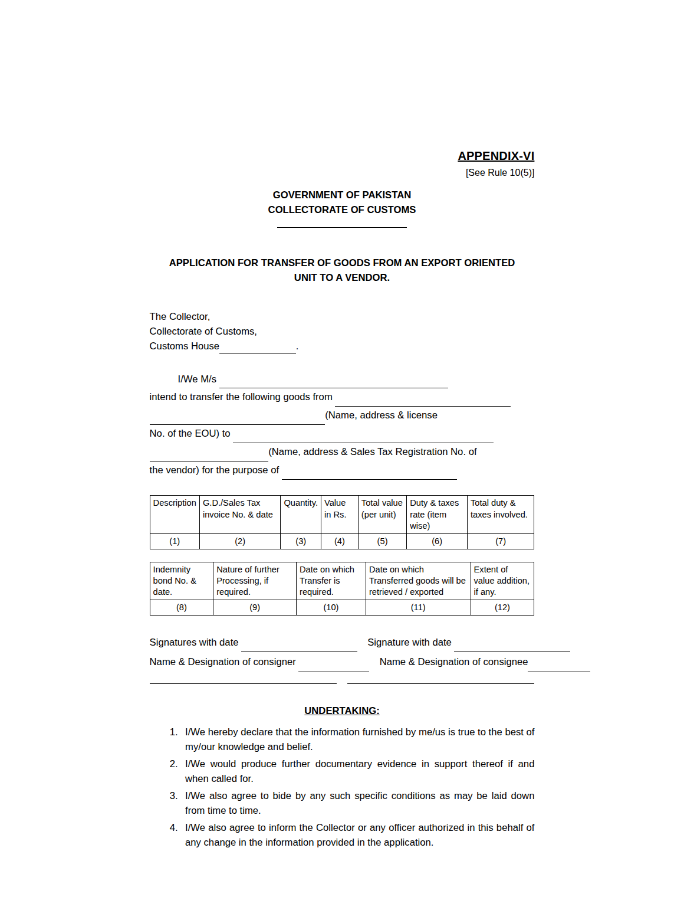APPENDIX-VI
[See Rule 10(5)]
GOVERNMENT OF PAKISTAN
COLLECTORATE OF CUSTOMS
APPLICATION FOR TRANSFER OF GOODS FROM AN EXPORT ORIENTED
UNIT TO A VENDOR.
The Collector,
Collectorate of Customs,
Customs House .
I/We M/s
intend to transfer the following goods from
(Name, address & license
No. of the EOU) to
(Name, address & Sales Tax Registration No. of
the vendor) for the purpose of
| Description | G.D./Sales Tax invoice No. & date | Quantity. | Value in Rs. | Total value (per unit) | Duty & taxes rate (item wise) | Total duty & taxes involved. |
| --- | --- | --- | --- | --- | --- | --- |
| (1) | (2) | (3) | (4) | (5) | (6) | (7) |
| Indemnity bond No. & date. | Nature of further Processing, if required. | Date on which Transfer is required. | Date on which Transferred goods will be retrieved / exported | Extent of value addition, if any. |
| --- | --- | --- | --- | --- |
| (8) | (9) | (10) | (11) | (12) |
Signatures with date
Signature with date
Name & Designation of consigner
Name & Designation of consignee
UNDERTAKING:
I/We hereby declare that the information furnished by me/us is true to the best of my/our knowledge and belief.
I/We would produce further documentary evidence in support thereof if and when called for.
I/We also agree to bide by any such specific conditions as may be laid down from time to time.
I/We also agree to inform the Collector or any officer authorized in this behalf of any change in the information provided in the application.